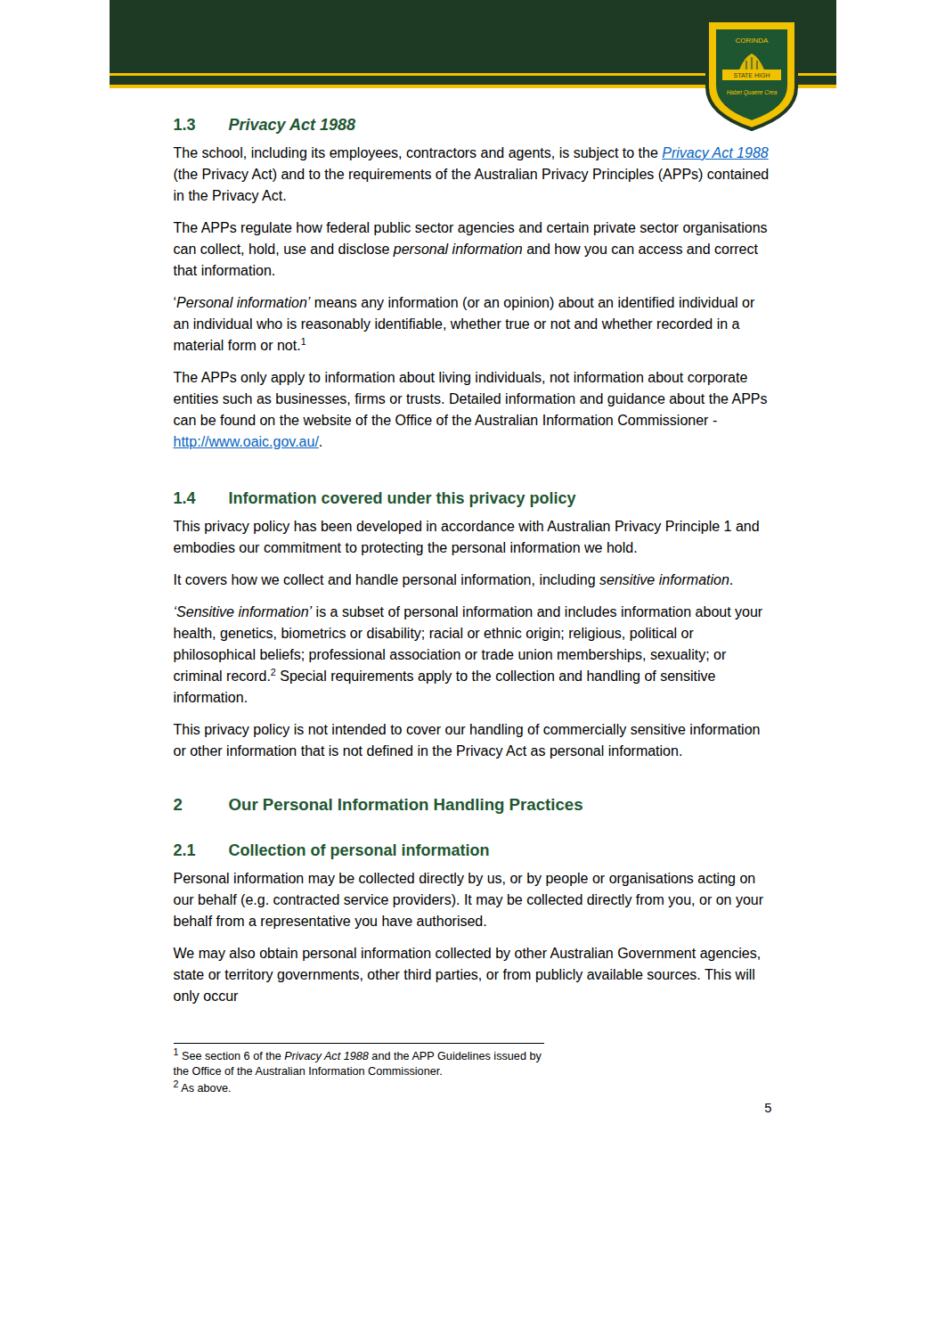CORINDA STATE HIGH Habet Quaere Crea
1.3 Privacy Act 1988
The school, including its employees, contractors and agents, is subject to the Privacy Act 1988 (the Privacy Act) and to the requirements of the Australian Privacy Principles (APPs) contained in the Privacy Act.
The APPs regulate how federal public sector agencies and certain private sector organisations can collect, hold, use and disclose personal information and how you can access and correct that information.
‘Personal information’ means any information (or an opinion) about an identified individual or an individual who is reasonably identifiable, whether true or not and whether recorded in a material form or not.1
The APPs only apply to information about living individuals, not information about corporate entities such as businesses, firms or trusts. Detailed information and guidance about the APPs can be found on the website of the Office of the Australian Information Commissioner - http://www.oaic.gov.au/.
1.4 Information covered under this privacy policy
This privacy policy has been developed in accordance with Australian Privacy Principle 1 and embodies our commitment to protecting the personal information we hold.
It covers how we collect and handle personal information, including sensitive information.
‘Sensitive information’ is a subset of personal information and includes information about your health, genetics, biometrics or disability; racial or ethnic origin; religious, political or philosophical beliefs; professional association or trade union memberships, sexuality; or criminal record.2 Special requirements apply to the collection and handling of sensitive information.
This privacy policy is not intended to cover our handling of commercially sensitive information or other information that is not defined in the Privacy Act as personal information.
2 Our Personal Information Handling Practices
2.1 Collection of personal information
Personal information may be collected directly by us, or by people or organisations acting on our behalf (e.g. contracted service providers). It may be collected directly from you, or on your behalf from a representative you have authorised.
We may also obtain personal information collected by other Australian Government agencies, state or territory governments, other third parties, or from publicly available sources. This will only occur
1 See section 6 of the Privacy Act 1988 and the APP Guidelines issued by the Office of the Australian Information Commissioner.
2 As above.
5